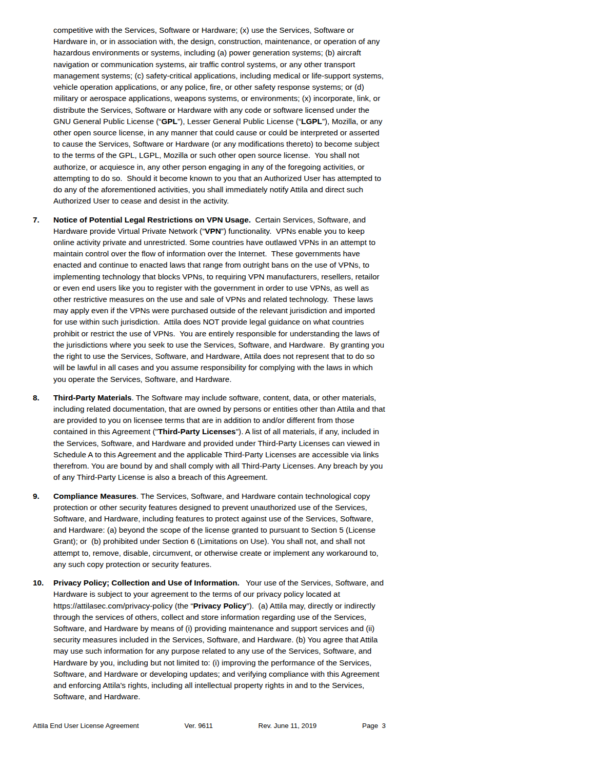competitive with the Services, Software or Hardware; (x) use the Services, Software or Hardware in, or in association with, the design, construction, maintenance, or operation of any hazardous environments or systems, including (a) power generation systems; (b) aircraft navigation or communication systems, air traffic control systems, or any other transport management systems; (c) safety-critical applications, including medical or life-support systems, vehicle operation applications, or any police, fire, or other safety response systems; or (d) military or aerospace applications, weapons systems, or environments; (x) incorporate, link, or distribute the Services, Software or Hardware with any code or software licensed under the GNU General Public License (“GPL”), Lesser General Public License (“LGPL”), Mozilla, or any other open source license, in any manner that could cause or could be interpreted or asserted to cause the Services, Software or Hardware (or any modifications thereto) to become subject to the terms of the GPL, LGPL, Mozilla or such other open source license. You shall not authorize, or acquiesce in, any other person engaging in any of the foregoing activities, or attempting to do so. Should it become known to you that an Authorized User has attempted to do any of the aforementioned activities, you shall immediately notify Attila and direct such Authorized User to cease and desist in the activity.
7. Notice of Potential Legal Restrictions on VPN Usage. Certain Services, Software, and Hardware provide Virtual Private Network (“VPN”) functionality. VPNs enable you to keep online activity private and unrestricted. Some countries have outlawed VPNs in an attempt to maintain control over the flow of information over the Internet. These governments have enacted and continue to enacted laws that range from outright bans on the use of VPNs, to implementing technology that blocks VPNs, to requiring VPN manufacturers, resellers, retailor or even end users like you to register with the government in order to use VPNs, as well as other restrictive measures on the use and sale of VPNs and related technology. These laws may apply even if the VPNs were purchased outside of the relevant jurisdiction and imported for use within such jurisdiction. Attila does NOT provide legal guidance on what countries prohibit or restrict the use of VPNs. You are entirely responsible for understanding the laws of the jurisdictions where you seek to use the Services, Software, and Hardware. By granting you the right to use the Services, Software, and Hardware, Attila does not represent that to do so will be lawful in all cases and you assume responsibility for complying with the laws in which you operate the Services, Software, and Hardware.
8. Third-Party Materials. The Software may include software, content, data, or other materials, including related documentation, that are owned by persons or entities other than Attila and that are provided to you on licensee terms that are in addition to and/or different from those contained in this Agreement ("Third-Party Licenses"). A list of all materials, if any, included in the Services, Software, and Hardware and provided under Third-Party Licenses can viewed in Schedule A to this Agreement and the applicable Third-Party Licenses are accessible via links therefrom. You are bound by and shall comply with all Third-Party Licenses. Any breach by you of any Third-Party License is also a breach of this Agreement.
9. Compliance Measures. The Services, Software, and Hardware contain technological copy protection or other security features designed to prevent unauthorized use of the Services, Software, and Hardware, including features to protect against use of the Services, Software, and Hardware: (a) beyond the scope of the license granted to pursuant to Section 5 (License Grant); or (b) prohibited under Section 6 (Limitations on Use). You shall not, and shall not attempt to, remove, disable, circumvent, or otherwise create or implement any workaround to, any such copy protection or security features.
10. Privacy Policy; Collection and Use of Information. Your use of the Services, Software, and Hardware is subject to your agreement to the terms of our privacy policy located at https://attilasec.com/privacy-policy (the “Privacy Policy”). (a) Attila may, directly or indirectly through the services of others, collect and store information regarding use of the Services, Software, and Hardware by means of (i) providing maintenance and support services and (ii) security measures included in the Services, Software, and Hardware. (b) You agree that Attila may use such information for any purpose related to any use of the Services, Software, and Hardware by you, including but not limited to: (i) improving the performance of the Services, Software, and Hardware or developing updates; and verifying compliance with this Agreement and enforcing Attila's rights, including all intellectual property rights in and to the Services, Software, and Hardware.
Attila End User License Agreement Ver. 9611 Rev. June 11, 2019 Page 3